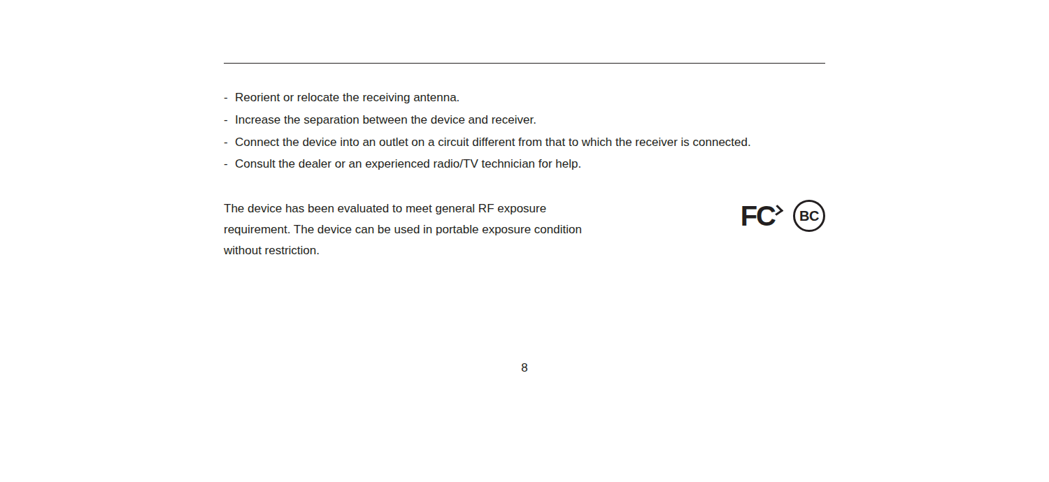Reorient or relocate the receiving antenna.
Increase the separation between the device and receiver.
Connect the device into an outlet on a circuit different from that to which the receiver is connected.
Consult the dealer or an experienced radio/TV technician for help.
The device has been evaluated to meet general RF exposure requirement. The device can be used in portable exposure condition without restriction.
FC BC
8